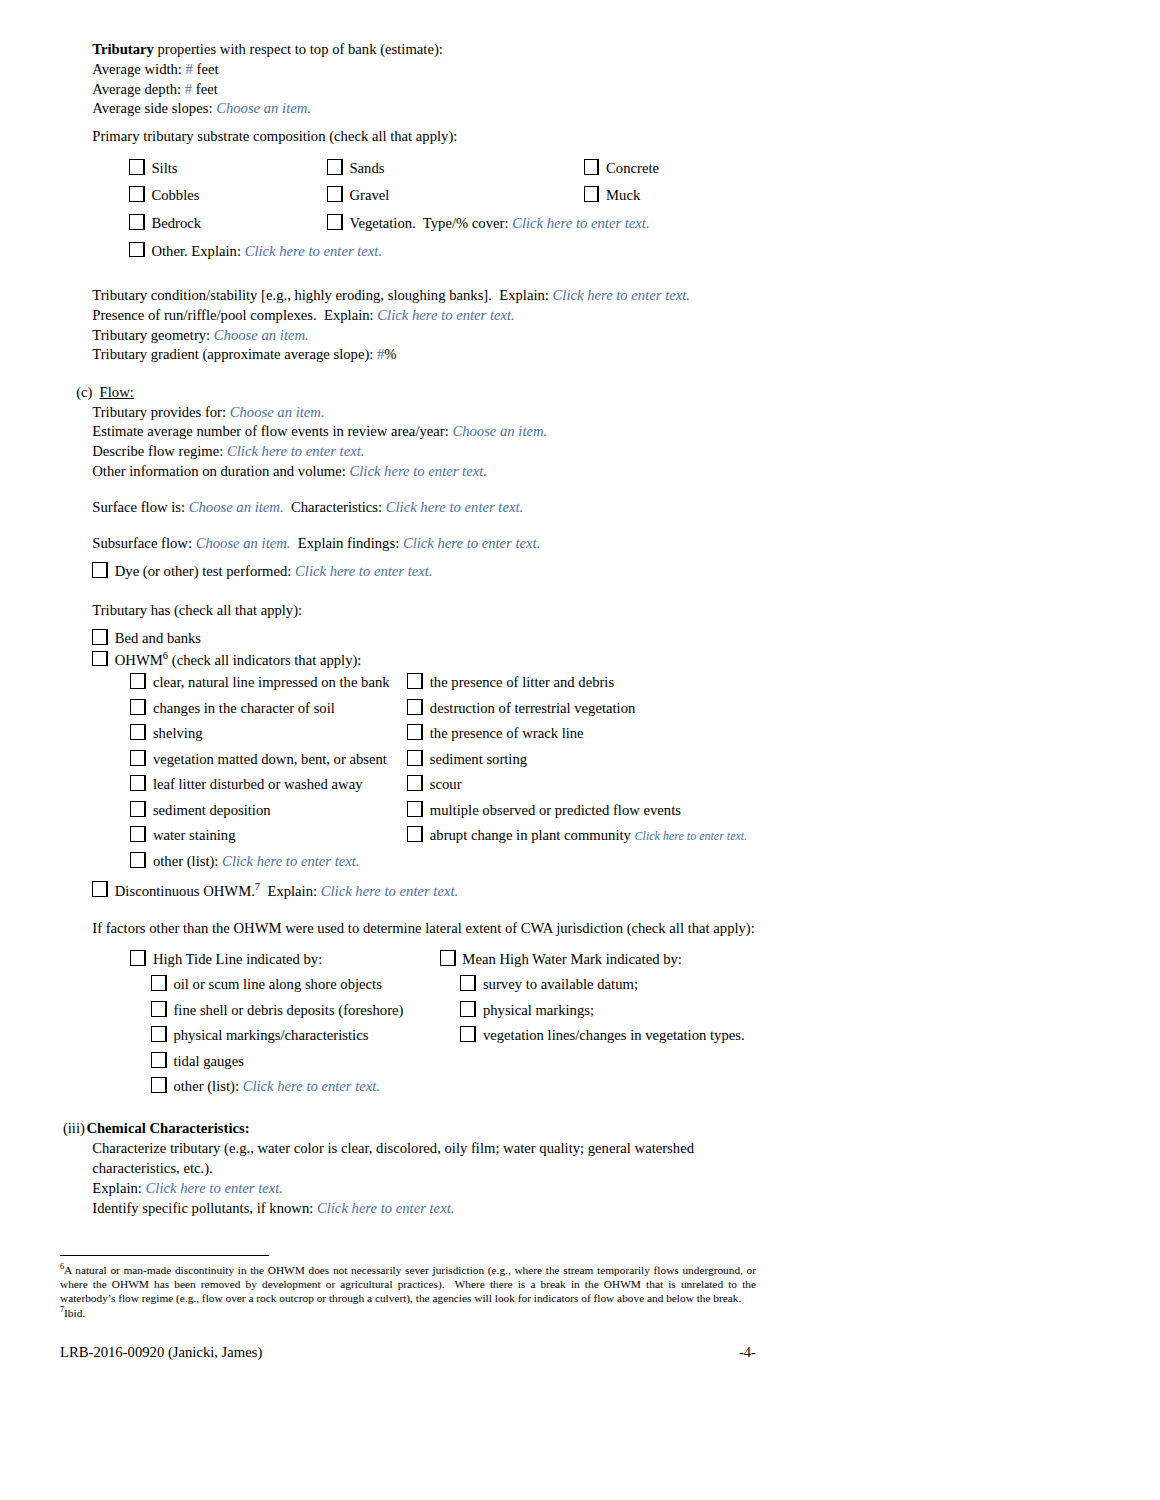Tributary properties with respect to top of bank (estimate):
Average width: # feet
Average depth: # feet
Average side slopes: Choose an item.
Primary tributary substrate composition (check all that apply):
| Silts | Sands | Concrete |
| Cobbles | Gravel | Muck |
| Bedrock | Vegetation. Type/% cover: Click here to enter text. |
| Other. Explain: Click here to enter text. |
Tributary condition/stability [e.g., highly eroding, sloughing banks]. Explain: Click here to enter text.
Presence of run/riffle/pool complexes. Explain: Click here to enter text.
Tributary geometry: Choose an item.
Tributary gradient (approximate average slope): #%
(c) Flow:
Tributary provides for: Choose an item.
Estimate average number of flow events in review area/year: Choose an item.
Describe flow regime: Click here to enter text.
Other information on duration and volume: Click here to enter text.
Surface flow is: Choose an item. Characteristics: Click here to enter text.
Subsurface flow: Choose an item. Explain findings: Click here to enter text.
Dye (or other) test performed: Click here to enter text.
Tributary has (check all that apply):
Bed and banks
OHWM6 (check all indicators that apply):
| clear, natural line impressed on the bank | the presence of litter and debris |
| changes in the character of soil | destruction of terrestrial vegetation |
| shelving | the presence of wrack line |
| vegetation matted down, bent, or absent | sediment sorting |
| leaf litter disturbed or washed away | scour |
| sediment deposition | multiple observed or predicted flow events |
| water staining | abrupt change in plant community Click here to enter text. |
| other (list): Click here to enter text. |
Discontinuous OHWM.7 Explain: Click here to enter text.
If factors other than the OHWM were used to determine lateral extent of CWA jurisdiction (check all that apply):
| High Tide Line indicated by: | Mean High Water Mark indicated by: |
| oil or scum line along shore objects | survey to available datum; |
| fine shell or debris deposits (foreshore) | physical markings; |
| physical markings/characteristics | vegetation lines/changes in vegetation types. |
| tidal gauges | |
| other (list): Click here to enter text. | |
(iii) Chemical Characteristics:
Characterize tributary (e.g., water color is clear, discolored, oily film; water quality; general watershed characteristics, etc.).
Explain: Click here to enter text.
Identify specific pollutants, if known: Click here to enter text.
6A natural or man-made discontinuity in the OHWM does not necessarily sever jurisdiction (e.g., where the stream temporarily flows underground, or where the OHWM has been removed by development or agricultural practices). Where there is a break in the OHWM that is unrelated to the waterbody’s flow regime (e.g., flow over a rock outcrop or through a culvert), the agencies will look for indicators of flow above and below the break.
7Ibid.
LRB-2016-00920 (Janicki, James) -4-